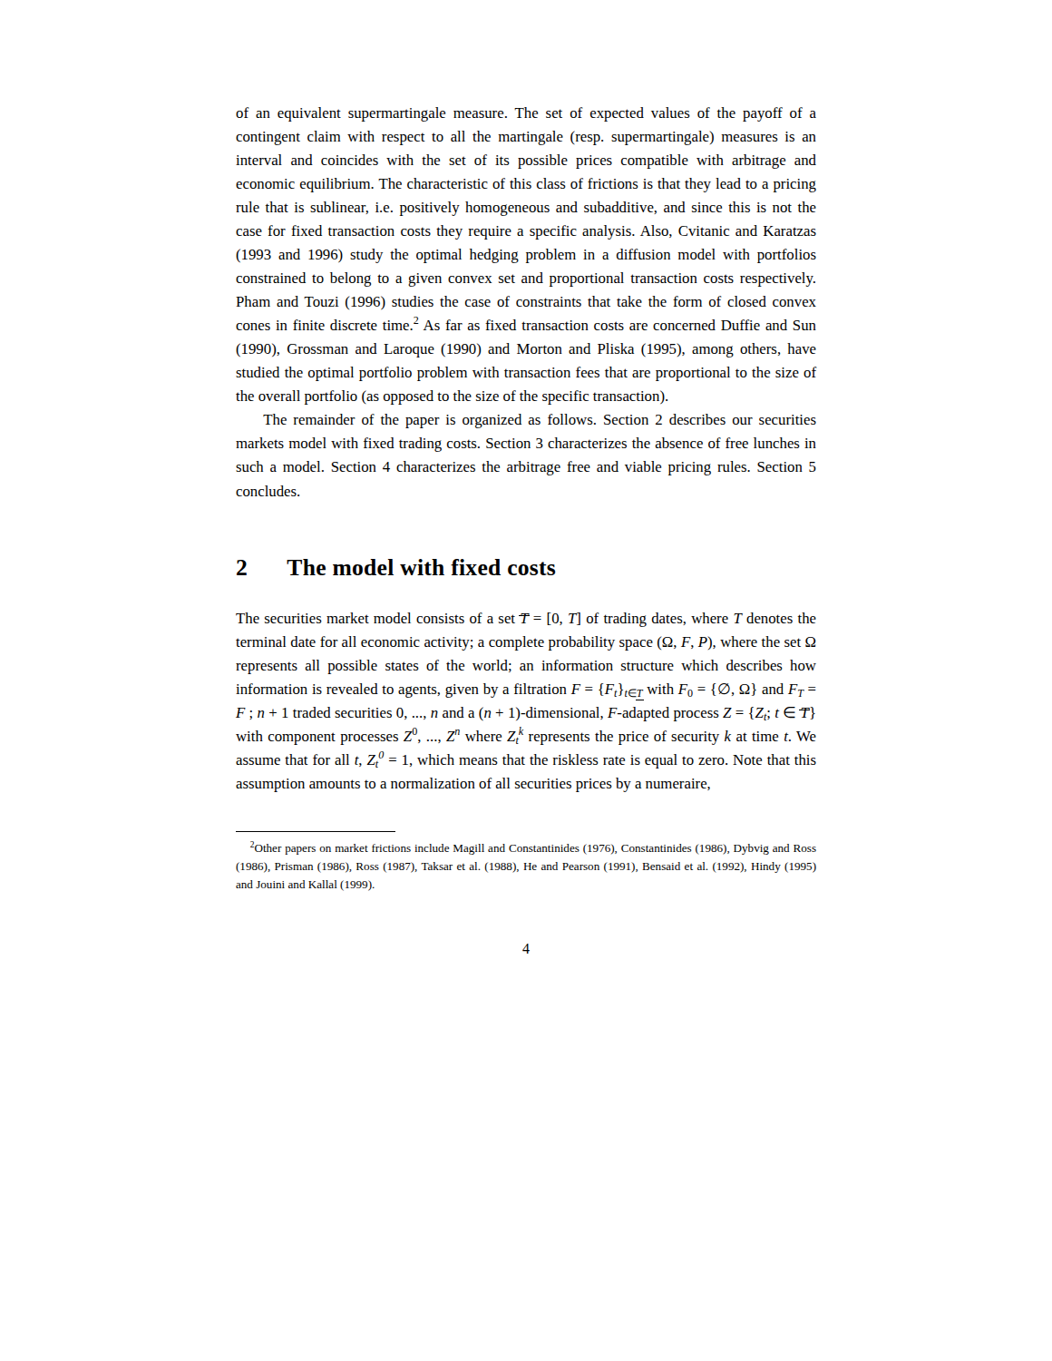of an equivalent supermartingale measure. The set of expected values of the payoff of a contingent claim with respect to all the martingale (resp. supermartingale) measures is an interval and coincides with the set of its possible prices compatible with arbitrage and economic equilibrium. The characteristic of this class of frictions is that they lead to a pricing rule that is sublinear, i.e. positively homogeneous and subadditive, and since this is not the case for fixed transaction costs they require a specific analysis. Also, Cvitanic and Karatzas (1993 and 1996) study the optimal hedging problem in a diffusion model with portfolios constrained to belong to a given convex set and proportional transaction costs respectively. Pham and Touzi (1996) studies the case of constraints that take the form of closed convex cones in finite discrete time.2 As far as fixed transaction costs are concerned Duffie and Sun (1990), Grossman and Laroque (1990) and Morton and Pliska (1995), among others, have studied the optimal portfolio problem with transaction fees that are proportional to the size of the overall portfolio (as opposed to the size of the specific transaction).
The remainder of the paper is organized as follows. Section 2 describes our securities markets model with fixed trading costs. Section 3 characterizes the absence of free lunches in such a model. Section 4 characterizes the arbitrage free and viable pricing rules. Section 5 concludes.
2 The model with fixed costs
The securities market model consists of a set T = [0, T] of trading dates, where T denotes the terminal date for all economic activity; a complete probability space (Ω, F, P), where the set Ω represents all possible states of the world; an information structure which describes how information is revealed to agents, given by a filtration F = {Ft}t∈T with F0 = {∅, Ω} and FT = F ; n + 1 traded securities 0, ..., n and a (n + 1)-dimensional, F-adapted process Z = {Zt; t ∈ T} with component processes Z0, ..., Zn where Ztk represents the price of security k at time t. We assume that for all t, Zt0 = 1, which means that the riskless rate is equal to zero. Note that this assumption amounts to a normalization of all securities prices by a numeraire,
2Other papers on market frictions include Magill and Constantinides (1976), Constantinides (1986), Dybvig and Ross (1986), Prisman (1986), Ross (1987), Taksar et al. (1988), He and Pearson (1991), Bensaid et al. (1992), Hindy (1995) and Jouini and Kallal (1999).
4